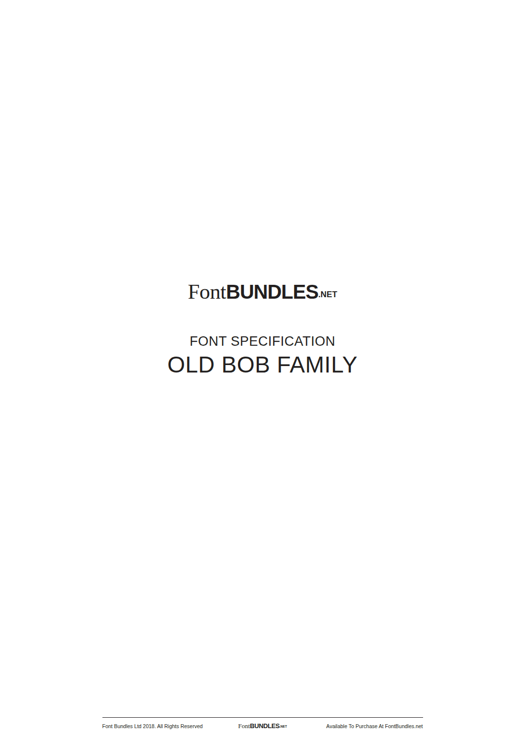Font BUNDLES.NET
FONT SPECIFICATION
OLD BOB FAMILY
Font Bundles Ltd 2018. All Rights Reserved
Font BUNDLES.NET
Available To Purchase At FontBundles.net